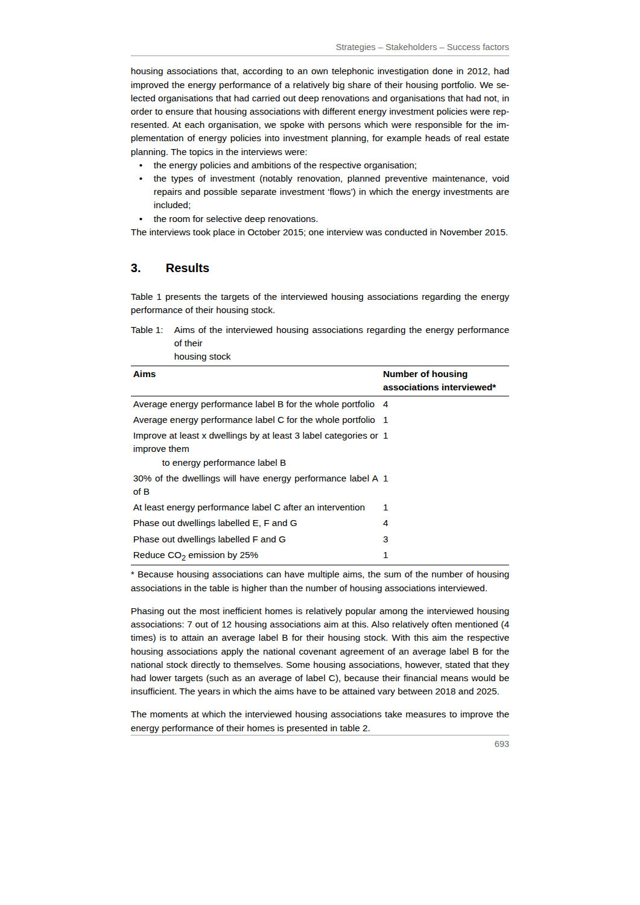Strategies – Stakeholders – Success factors
housing associations that, according to an own telephonic investigation done in 2012, had improved the energy performance of a relatively big share of their housing portfolio. We selected organisations that had carried out deep renovations and organisations that had not, in order to ensure that housing associations with different energy investment policies were represented. At each organisation, we spoke with persons which were responsible for the implementation of energy policies into investment planning, for example heads of real estate planning. The topics in the interviews were:
the energy policies and ambitions of the respective organisation;
the types of investment (notably renovation, planned preventive maintenance, void repairs and possible separate investment ‘flows’) in which the energy investments are included;
the room for selective deep renovations.
The interviews took place in October 2015; one interview was conducted in November 2015.
3. Results
Table 1 presents the targets of the interviewed housing associations regarding the energy performance of their housing stock.
Table 1:
Aims of the interviewed housing associations regarding the energy performance of theirhousing stock
| Aims | Number of housing associations interviewed* |
| --- | --- |
| Average energy performance label B for the whole portfolio | 4 |
| Average energy performance label C for the whole portfolio | 1 |
| Improve at least x dwellings by at least 3 label categories or improve them to energy performance label B | 1 |
| 30% of the dwellings will have energy performance label A of B | 1 |
| At least energy performance label C after an intervention | 1 |
| Phase out dwellings labelled E, F and G | 4 |
| Phase out dwellings labelled F and G | 3 |
| Reduce CO 2 emission by 25% | 1 |
* Because housing associations can have multiple aims, the sum of the number of housing associations in the table is higher than the number of housing associations interviewed.
Phasing out the most inefficient homes is relatively popular among the interviewed housing associations: 7 out of 12 housing associations aim at this. Also relatively often mentioned (4 times) is to attain an average label B for their housing stock. With this aim the respective housing associations apply the national covenant agreement of an average label B for the national stock directly to themselves. Some housing associations, however, stated that they had lower targets (such as an average of label C), because their financial means would be insufficient. The years in which the aims have to be attained vary between 2018 and 2025.
The moments at which the interviewed housing associations take measures to improve the energy performance of their homes is presented in table 2.
693